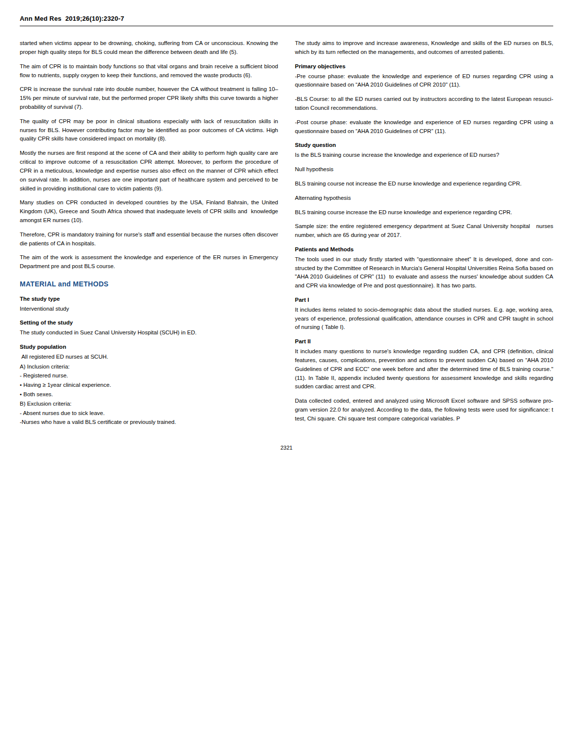Ann Med Res 2019;26(10):2320-7
started when victims appear to be drowning, choking, suffering from CA or unconscious. Knowing the proper high quality steps for BLS could mean the difference between death and life (5).
The aim of CPR is to maintain body functions so that vital organs and brain receive a sufficient blood flow to nutrients, supply oxygen to keep their functions, and removed the waste products (6).
CPR is increase the survival rate into double number, however the CA without treatment is falling 10–15% per minute of survival rate, but the performed proper CPR likely shifts this curve towards a higher probability of survival (7).
The quality of CPR may be poor in clinical situations especially with lack of resuscitation skills in nurses for BLS. However contributing factor may be identified as poor outcomes of CA victims. High quality CPR skills have considered impact on mortality (8).
Mostly the nurses are first respond at the scene of CA and their ability to perform high quality care are critical to improve outcome of a resuscitation CPR attempt. Moreover, to perform the procedure of CPR in a meticulous, knowledge and expertise nurses also effect on the manner of CPR which effect on survival rate. In addition, nurses are one important part of healthcare system and perceived to be skilled in providing institutional care to victim patients (9).
Many studies on CPR conducted in developed countries by the USA, Finland Bahrain, the United Kingdom (UK), Greece and South Africa showed that inadequate levels of CPR skills and knowledge amongst ER nurses (10).
Therefore, CPR is mandatory training for nurse's staff and essential because the nurses often discover die patients of CA in hospitals.
The aim of the work is assessment the knowledge and experience of the ER nurses in Emergency Department pre and post BLS course.
MATERIAL and METHODS
The study type
Interventional study
Setting of the study
The study conducted in Suez Canal University Hospital (SCUH) in ED.
Study population
All registered ED nurses at SCUH.
A) Inclusion criteria:
- Registered nurse.
• Having ≥ 1year clinical experience.
• Both sexes.
B) Exclusion criteria:
- Absent nurses due to sick leave.
-Nurses who have a valid BLS certificate or previously trained.
The study aims to improve and increase awareness, Knowledge and skills of the ED nurses on BLS, which by its turn reflected on the managements, and outcomes of arrested patients.
Primary objectives
-Pre course phase: evaluate the knowledge and experience of ED nurses regarding CPR using a questionnaire based on “AHA 2010 Guidelines of CPR 2010" (11).
-BLS Course: to all the ED nurses carried out by instructors according to the latest European resuscitation Council recommendations.
-Post course phase: evaluate the knowledge and experience of ED nurses regarding CPR using a questionnaire based on “AHA 2010 Guidelines of CPR” (11).
Study question
Is the BLS training course increase the knowledge and experience of ED nurses?
Null hypothesis
BLS training course not increase the ED nurse knowledge and experience regarding CPR.
Alternating hypothesis
BLS training course increase the ED nurse knowledge and experience regarding CPR.
Sample size: the entire registered emergency department at Suez Canal University hospital nurses number, which are 65 during year of 2017.
Patients and Methods
The tools used in our study firstly started with “questionnaire sheet” It is developed, done and constructed by the Committee of Research in Murcia's General Hospital Universities Reina Sofia based on "AHA 2010 Guidelines of CPR” (11) to evaluate and assess the nurses' knowledge about sudden CA and CPR via knowledge of Pre and post questionnaire). It has two parts.
Part I
It includes items related to socio-demographic data about the studied nurses. E.g. age, working area, years of experience, professional qualification, attendance courses in CPR and CPR taught in school of nursing ( Table I).
Part II
It includes many questions to nurse's knowledge regarding sudden CA, and CPR (definition, clinical features, causes, complications, prevention and actions to prevent sudden CA) based on “AHA 2010 Guidelines of CPR and ECC” one week before and after the determined time of BLS training course." (11). In Table II, appendix included twenty questions for assessment knowledge and skills regarding sudden cardiac arrest and CPR.
Data collected coded, entered and analyzed using Microsoft Excel software and SPSS software program version 22.0 for analyzed. According to the data, the following tests were used for significance: t test, Chi square. Chi square test compare categorical variables. P
2321